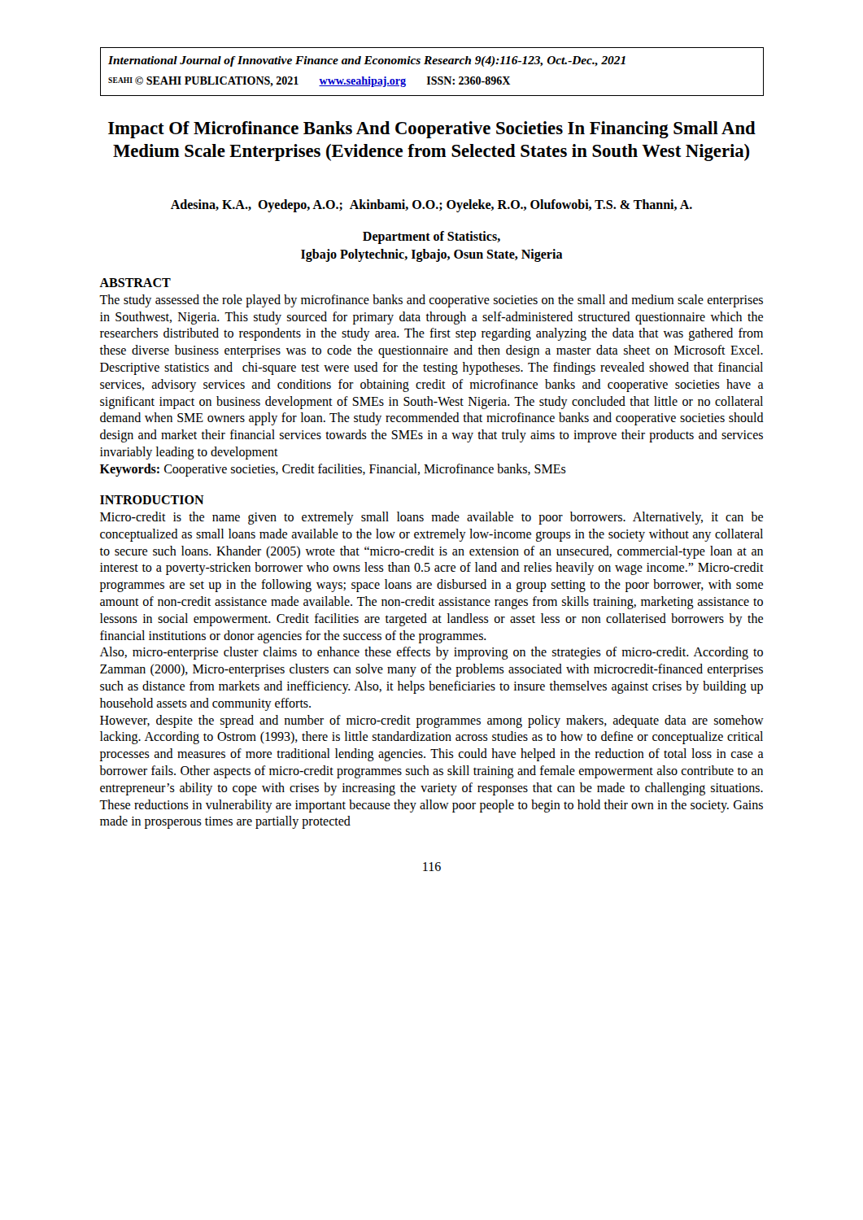International Journal of Innovative Finance and Economics Research 9(4):116-123, Oct.-Dec., 2021
SEAHI © SEAHI PUBLICATIONS, 2021 www.seahipaj.org ISSN: 2360-896X
Impact Of Microfinance Banks And Cooperative Societies In Financing Small And Medium Scale Enterprises (Evidence from Selected States in South West Nigeria)
Adesina, K.A., Oyedepo, A.O.; Akinbami, O.O.; Oyeleke, R.O., Olufowobi, T.S. & Thanni, A.
Department of Statistics, Igbajo Polytechnic, Igbajo, Osun State, Nigeria
ABSTRACT
The study assessed the role played by microfinance banks and cooperative societies on the small and medium scale enterprises in Southwest, Nigeria. This study sourced for primary data through a self-administered structured questionnaire which the researchers distributed to respondents in the study area. The first step regarding analyzing the data that was gathered from these diverse business enterprises was to code the questionnaire and then design a master data sheet on Microsoft Excel. Descriptive statistics and chi-square test were used for the testing hypotheses. The findings revealed showed that financial services, advisory services and conditions for obtaining credit of microfinance banks and cooperative societies have a significant impact on business development of SMEs in South-West Nigeria. The study concluded that little or no collateral demand when SME owners apply for loan. The study recommended that microfinance banks and cooperative societies should design and market their financial services towards the SMEs in a way that truly aims to improve their products and services invariably leading to development
Keywords: Cooperative societies, Credit facilities, Financial, Microfinance banks, SMEs
INTRODUCTION
Micro-credit is the name given to extremely small loans made available to poor borrowers. Alternatively, it can be conceptualized as small loans made available to the low or extremely low-income groups in the society without any collateral to secure such loans. Khander (2005) wrote that “micro-credit is an extension of an unsecured, commercial-type loan at an interest to a poverty-stricken borrower who owns less than 0.5 acre of land and relies heavily on wage income.” Micro-credit programmes are set up in the following ways; space loans are disbursed in a group setting to the poor borrower, with some amount of non-credit assistance made available. The non-credit assistance ranges from skills training, marketing assistance to lessons in social empowerment. Credit facilities are targeted at landless or asset less or non collaterised borrowers by the financial institutions or donor agencies for the success of the programmes.
Also, micro-enterprise cluster claims to enhance these effects by improving on the strategies of micro-credit. According to Zamman (2000), Micro-enterprises clusters can solve many of the problems associated with microcredit-financed enterprises such as distance from markets and inefficiency. Also, it helps beneficiaries to insure themselves against crises by building up household assets and community efforts.
However, despite the spread and number of micro-credit programmes among policy makers, adequate data are somehow lacking. According to Ostrom (1993), there is little standardization across studies as to how to define or conceptualize critical processes and measures of more traditional lending agencies. This could have helped in the reduction of total loss in case a borrower fails. Other aspects of micro-credit programmes such as skill training and female empowerment also contribute to an entrepreneur’s ability to cope with crises by increasing the variety of responses that can be made to challenging situations. These reductions in vulnerability are important because they allow poor people to begin to hold their own in the society. Gains made in prosperous times are partially protected
116